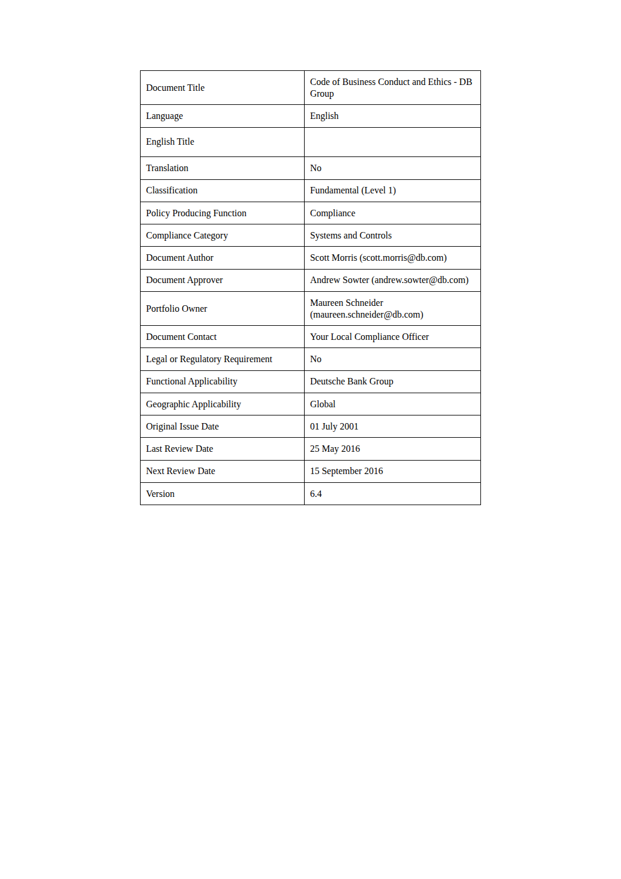| Document Title | Code of Business Conduct and Ethics - DB Group |
| Language | English |
| English Title | |
| Translation | No |
| Classification | Fundamental (Level 1) |
| Policy Producing Function | Compliance |
| Compliance Category | Systems and Controls |
| Document Author | Scott Morris (scott.morris@db.com) |
| Document Approver | Andrew Sowter (andrew.sowter@db.com) |
| Portfolio Owner | Maureen Schneider (maureen.schneider@db.com) |
| Document Contact | Your Local Compliance Officer |
| Legal or Regulatory Requirement | No |
| Functional Applicability | Deutsche Bank Group |
| Geographic Applicability | Global |
| Original Issue Date | 01 July 2001 |
| Last Review Date | 25 May 2016 |
| Next Review Date | 15 September 2016 |
| Version | 6.4 |